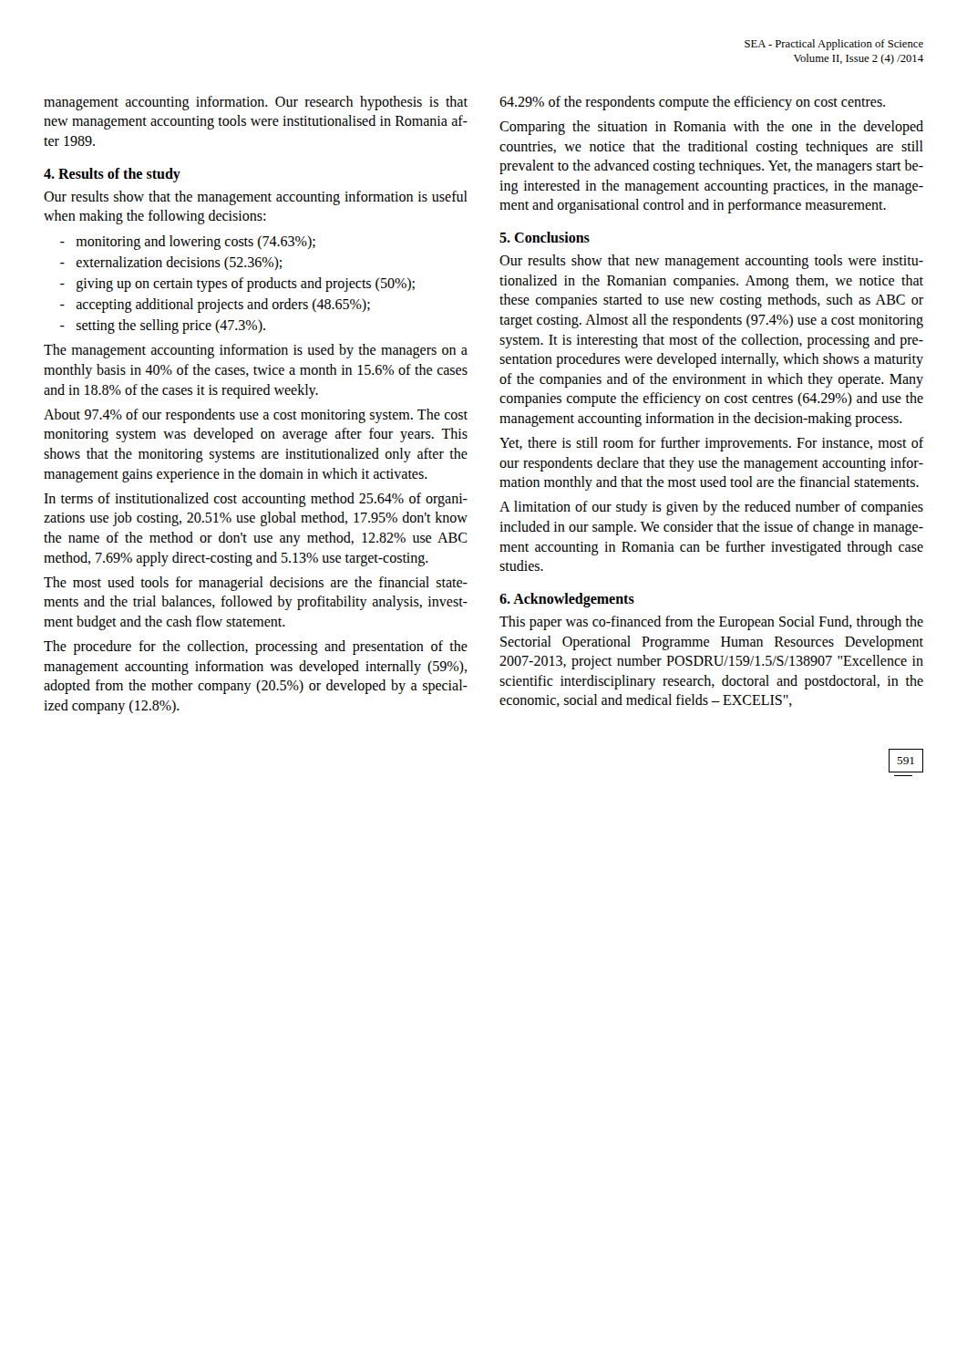SEA - Practical Application of Science
Volume II, Issue 2 (4) /2014
management accounting information. Our research hypothesis is that new management accounting tools were institutionalised in Romania after 1989.
4. Results of the study
Our results show that the management accounting information is useful when making the following decisions:
monitoring and lowering costs (74.63%);
externalization decisions (52.36%);
giving up on certain types of products and projects (50%);
accepting additional projects and orders (48.65%);
setting the selling price (47.3%).
The management accounting information is used by the managers on a monthly basis in 40% of the cases, twice a month in 15.6% of the cases and in 18.8% of the cases it is required weekly.
About 97.4% of our respondents use a cost monitoring system. The cost monitoring system was developed on average after four years. This shows that the monitoring systems are institutionalized only after the management gains experience in the domain in which it activates.
In terms of institutionalized cost accounting method 25.64% of organizations use job costing, 20.51% use global method, 17.95% don't know the name of the method or don't use any method, 12.82% use ABC method, 7.69% apply direct-costing and 5.13% use target-costing.
The most used tools for managerial decisions are the financial statements and the trial balances, followed by profitability analysis, investment budget and the cash flow statement.
The procedure for the collection, processing and presentation of the management accounting information was developed internally (59%), adopted from the mother company (20.5%) or developed by a specialized company (12.8%).
64.29% of the respondents compute the efficiency on cost centres.
Comparing the situation in Romania with the one in the developed countries, we notice that the traditional costing techniques are still prevalent to the advanced costing techniques. Yet, the managers start being interested in the management accounting practices, in the management and organisational control and in performance measurement.
5. Conclusions
Our results show that new management accounting tools were institutionalized in the Romanian companies. Among them, we notice that these companies started to use new costing methods, such as ABC or target costing. Almost all the respondents (97.4%) use a cost monitoring system. It is interesting that most of the collection, processing and presentation procedures were developed internally, which shows a maturity of the companies and of the environment in which they operate. Many companies compute the efficiency on cost centres (64.29%) and use the management accounting information in the decision-making process.
Yet, there is still room for further improvements. For instance, most of our respondents declare that they use the management accounting information monthly and that the most used tool are the financial statements.
A limitation of our study is given by the reduced number of companies included in our sample. We consider that the issue of change in management accounting in Romania can be further investigated through case studies.
6. Acknowledgements
This paper was co-financed from the European Social Fund, through the Sectorial Operational Programme Human Resources Development 2007-2013, project number POSDRU/159/1.5/S/138907 "Excellence in scientific interdisciplinary research, doctoral and postdoctoral, in the economic, social and medical fields – EXCELIS",
591